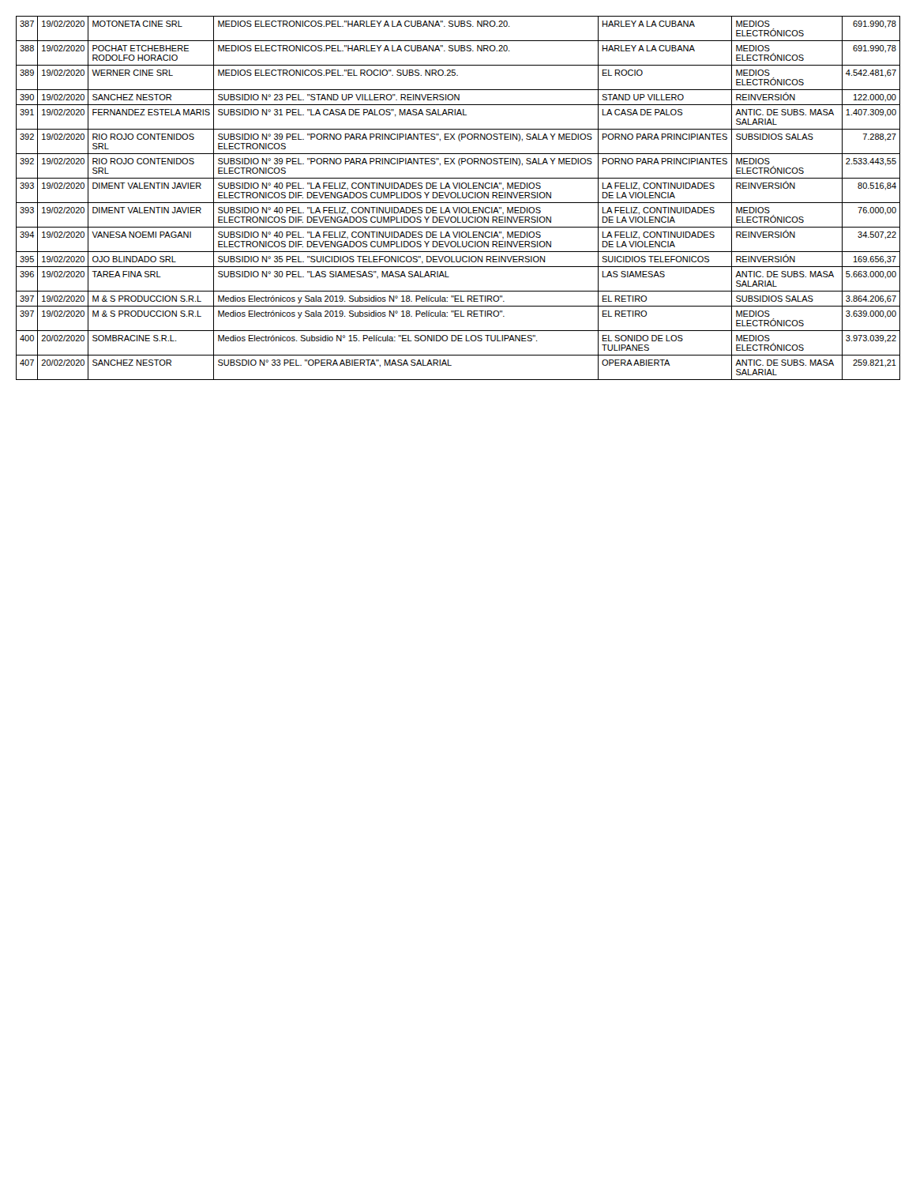| 387 | 19/02/2020 | MOTONETA CINE SRL | MEDIOS ELECTRONICOS.PEL."HARLEY A LA CUBANA". SUBS. NRO.20. | HARLEY A LA CUBANA | MEDIOS ELECTRÓNICOS | 691.990,78 |
| 388 | 19/02/2020 | POCHAT ETCHEBHERE RODOLFO HORACIO | MEDIOS ELECTRONICOS.PEL."HARLEY A LA CUBANA". SUBS. NRO.20. | HARLEY A LA CUBANA | MEDIOS ELECTRÓNICOS | 691.990,78 |
| 389 | 19/02/2020 | WERNER CINE SRL | MEDIOS ELECTRONICOS.PEL."EL ROCIO". SUBS. NRO.25. | EL ROCIO | MEDIOS ELECTRÓNICOS | 4.542.481,67 |
| 390 | 19/02/2020 | SANCHEZ NESTOR | SUBSIDIO N° 23 PEL. "STAND UP VILLERO". REINVERSION | STAND UP VILLERO | REINVERSIÓN | 122.000,00 |
| 391 | 19/02/2020 | FERNANDEZ ESTELA MARIS | SUBSIDIO N° 31 PEL. "LA CASA DE PALOS", MASA SALARIAL | LA CASA DE PALOS | ANTIC. DE SUBS. MASA SALARIAL | 1.407.309,00 |
| 392 | 19/02/2020 | RIO ROJO CONTENIDOS SRL | SUBSIDIO N° 39 PEL. "PORNO PARA PRINCIPIANTES", EX (PORNOSTEIN), SALA Y MEDIOS ELECTRONICOS | PORNO PARA PRINCIPIANTES | SUBSIDIOS SALAS | 7.288,27 |
| 392 | 19/02/2020 | RIO ROJO CONTENIDOS SRL | SUBSIDIO N° 39 PEL. "PORNO PARA PRINCIPIANTES", EX (PORNOSTEIN), SALA Y MEDIOS ELECTRONICOS | PORNO PARA PRINCIPIANTES | MEDIOS ELECTRÓNICOS | 2.533.443,55 |
| 393 | 19/02/2020 | DIMENT VALENTIN JAVIER | SUBSIDIO N° 40 PEL. "LA FELIZ, CONTINUIDADES DE LA VIOLENCIA", MEDIOS ELECTRONICOS DIF. DEVENGADOS CUMPLIDOS Y DEVOLUCION REINVERSION | LA FELIZ, CONTINUIDADES DE LA VIOLENCIA | REINVERSIÓN | 80.516,84 |
| 393 | 19/02/2020 | DIMENT VALENTIN JAVIER | SUBSIDIO N° 40 PEL. "LA FELIZ, CONTINUIDADES DE LA VIOLENCIA", MEDIOS ELECTRONICOS DIF. DEVENGADOS CUMPLIDOS Y DEVOLUCION REINVERSION | LA FELIZ, CONTINUIDADES DE LA VIOLENCIA | MEDIOS ELECTRÓNICOS | 76.000,00 |
| 394 | 19/02/2020 | VANESA NOEMI PAGANI | SUBSIDIO N° 40 PEL. "LA FELIZ, CONTINUIDADES DE LA VIOLENCIA", MEDIOS ELECTRONICOS DIF. DEVENGADOS CUMPLIDOS Y DEVOLUCION REINVERSION | LA FELIZ, CONTINUIDADES DE LA VIOLENCIA | REINVERSIÓN | 34.507,22 |
| 395 | 19/02/2020 | OJO BLINDADO SRL | SUBSIDIO N° 35 PEL. "SUICIDIOS TELEFONICOS", DEVOLUCION REINVERSION | SUICIDIOS TELEFONICOS | REINVERSIÓN | 169.656,37 |
| 396 | 19/02/2020 | TAREA FINA SRL | SUBSIDIO N° 30 PEL. "LAS SIAMESAS", MASA SALARIAL | LAS SIAMESAS | ANTIC. DE SUBS. MASA SALARIAL | 5.663.000,00 |
| 397 | 19/02/2020 | M & S PRODUCCION S.R.L | Medios Electrónicos y Sala 2019. Subsidios N° 18. Película: "EL RETIRO". | EL RETIRO | SUBSIDIOS SALAS | 3.864.206,67 |
| 397 | 19/02/2020 | M & S PRODUCCION S.R.L | Medios Electrónicos y Sala 2019. Subsidios N° 18. Película: "EL RETIRO". | EL RETIRO | MEDIOS ELECTRÓNICOS | 3.639.000,00 |
| 400 | 20/02/2020 | SOMBRACINE S.R.L. | Medios Electrónicos. Subsidio N° 15. Película: "EL SONIDO DE LOS TULIPANES". | EL SONIDO DE LOS TULIPANES | MEDIOS ELECTRÓNICOS | 3.973.039,22 |
| 407 | 20/02/2020 | SANCHEZ NESTOR | SUBSDIO N° 33 PEL. "OPERA ABIERTA", MASA SALARIAL | OPERA ABIERTA | ANTIC. DE SUBS. MASA SALARIAL | 259.821,21 |